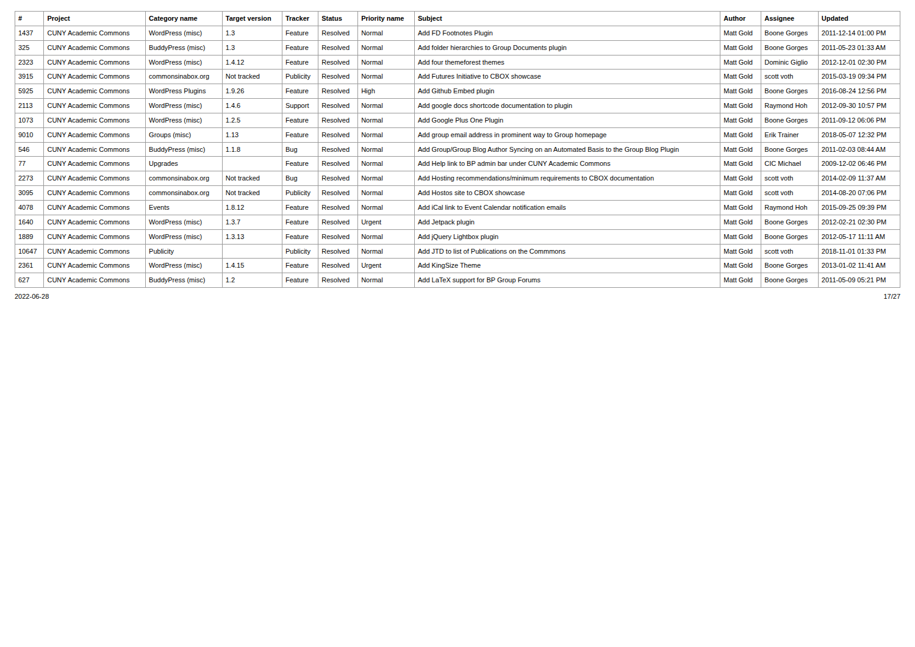Redmine-style issue listing
| # | Project | Category name | Target version | Tracker | Status | Priority name | Subject | Author | Assignee | Updated |
| --- | --- | --- | --- | --- | --- | --- | --- | --- | --- | --- |
| 1437 | CUNY Academic Commons | WordPress (misc) | 1.3 | Feature | Resolved | Normal | Add FD Footnotes Plugin | Matt Gold | Boone Gorges | 2011-12-14 01:00 PM |
| 325 | CUNY Academic Commons | BuddyPress (misc) | 1.3 | Feature | Resolved | Normal | Add folder hierarchies to Group Documents plugin | Matt Gold | Boone Gorges | 2011-05-23 01:33 AM |
| 2323 | CUNY Academic Commons | WordPress (misc) | 1.4.12 | Feature | Resolved | Normal | Add four themeforest themes | Matt Gold | Dominic Giglio | 2012-12-01 02:30 PM |
| 3915 | CUNY Academic Commons | commonsinabox.org | Not tracked | Publicity | Resolved | Normal | Add Futures Initiative to CBOX showcase | Matt Gold | scott voth | 2015-03-19 09:34 PM |
| 5925 | CUNY Academic Commons | WordPress Plugins | 1.9.26 | Feature | Resolved | High | Add Github Embed plugin | Matt Gold | Boone Gorges | 2016-08-24 12:56 PM |
| 2113 | CUNY Academic Commons | WordPress (misc) | 1.4.6 | Support | Resolved | Normal | Add google docs shortcode documentation to plugin | Matt Gold | Raymond Hoh | 2012-09-30 10:57 PM |
| 1073 | CUNY Academic Commons | WordPress (misc) | 1.2.5 | Feature | Resolved | Normal | Add Google Plus One Plugin | Matt Gold | Boone Gorges | 2011-09-12 06:06 PM |
| 9010 | CUNY Academic Commons | Groups (misc) | 1.13 | Feature | Resolved | Normal | Add group email address in prominent way to Group homepage | Matt Gold | Erik Trainer | 2018-05-07 12:32 PM |
| 546 | CUNY Academic Commons | BuddyPress (misc) | 1.1.8 | Bug | Resolved | Normal | Add Group/Group Blog Author Syncing on an Automated Basis to the Group Blog Plugin | Matt Gold | Boone Gorges | 2011-02-03 08:44 AM |
| 77 | CUNY Academic Commons | Upgrades | | Feature | Resolved | Normal | Add Help link to BP admin bar under CUNY Academic Commons | Matt Gold | CIC Michael | 2009-12-02 06:46 PM |
| 2273 | CUNY Academic Commons | commonsinabox.org | Not tracked | Bug | Resolved | Normal | Add Hosting recommendations/minimum requirements to CBOX documentation | Matt Gold | scott voth | 2014-02-09 11:37 AM |
| 3095 | CUNY Academic Commons | commonsinabox.org | Not tracked | Publicity | Resolved | Normal | Add Hostos site to CBOX showcase | Matt Gold | scott voth | 2014-08-20 07:06 PM |
| 4078 | CUNY Academic Commons | Events | 1.8.12 | Feature | Resolved | Normal | Add iCal link to Event Calendar notification emails | Matt Gold | Raymond Hoh | 2015-09-25 09:39 PM |
| 1640 | CUNY Academic Commons | WordPress (misc) | 1.3.7 | Feature | Resolved | Urgent | Add Jetpack plugin | Matt Gold | Boone Gorges | 2012-02-21 02:30 PM |
| 1889 | CUNY Academic Commons | WordPress (misc) | 1.3.13 | Feature | Resolved | Normal | Add jQuery Lightbox plugin | Matt Gold | Boone Gorges | 2012-05-17 11:11 AM |
| 10647 | CUNY Academic Commons | Publicity | | Publicity | Resolved | Normal | Add JTD to list of Publications on the Commmons | Matt Gold | scott voth | 2018-11-01 01:33 PM |
| 2361 | CUNY Academic Commons | WordPress (misc) | 1.4.15 | Feature | Resolved | Urgent | Add KingSize Theme | Matt Gold | Boone Gorges | 2013-01-02 11:41 AM |
| 627 | CUNY Academic Commons | BuddyPress (misc) | 1.2 | Feature | Resolved | Normal | Add LaTeX support for BP Group Forums | Matt Gold | Boone Gorges | 2011-05-09 05:21 PM |
2022-06-28 17/27